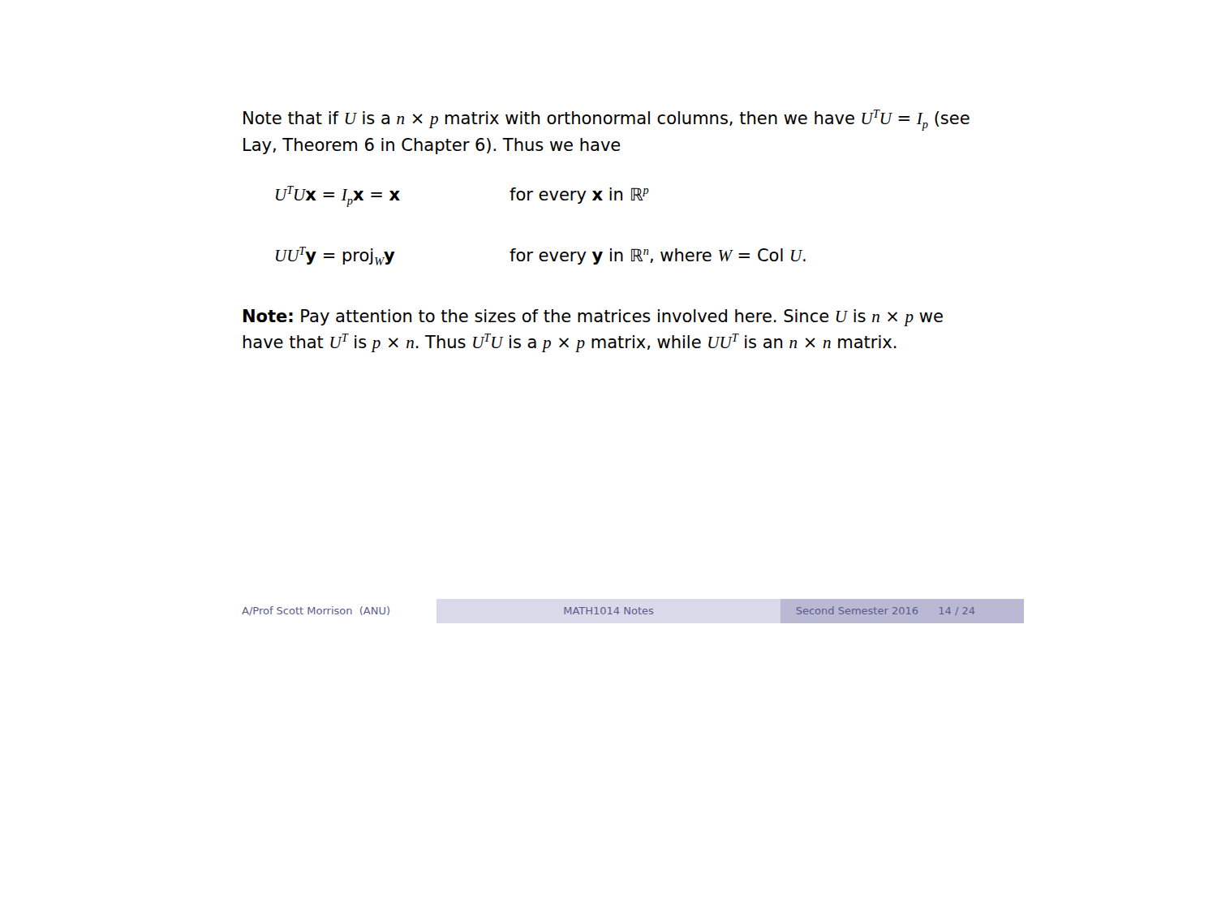Note that if U is a n × p matrix with orthonormal columns, then we have UTU = Ip (see Lay, Theorem 6 in Chapter 6). Thus we have
UTU x = Ip x = x
for every x in ℝp
UUT y = projWy
for every y in ℝn, where W = Col U.
Note: Pay attention to the sizes of the matrices involved here. Since U is n × p we have that UT is p × n. Thus UTU is a p × p matrix, while UUT is an n × n matrix.
A/Prof Scott Morrison (ANU)
MATH1014 Notes
Second Semester 201614 / 24